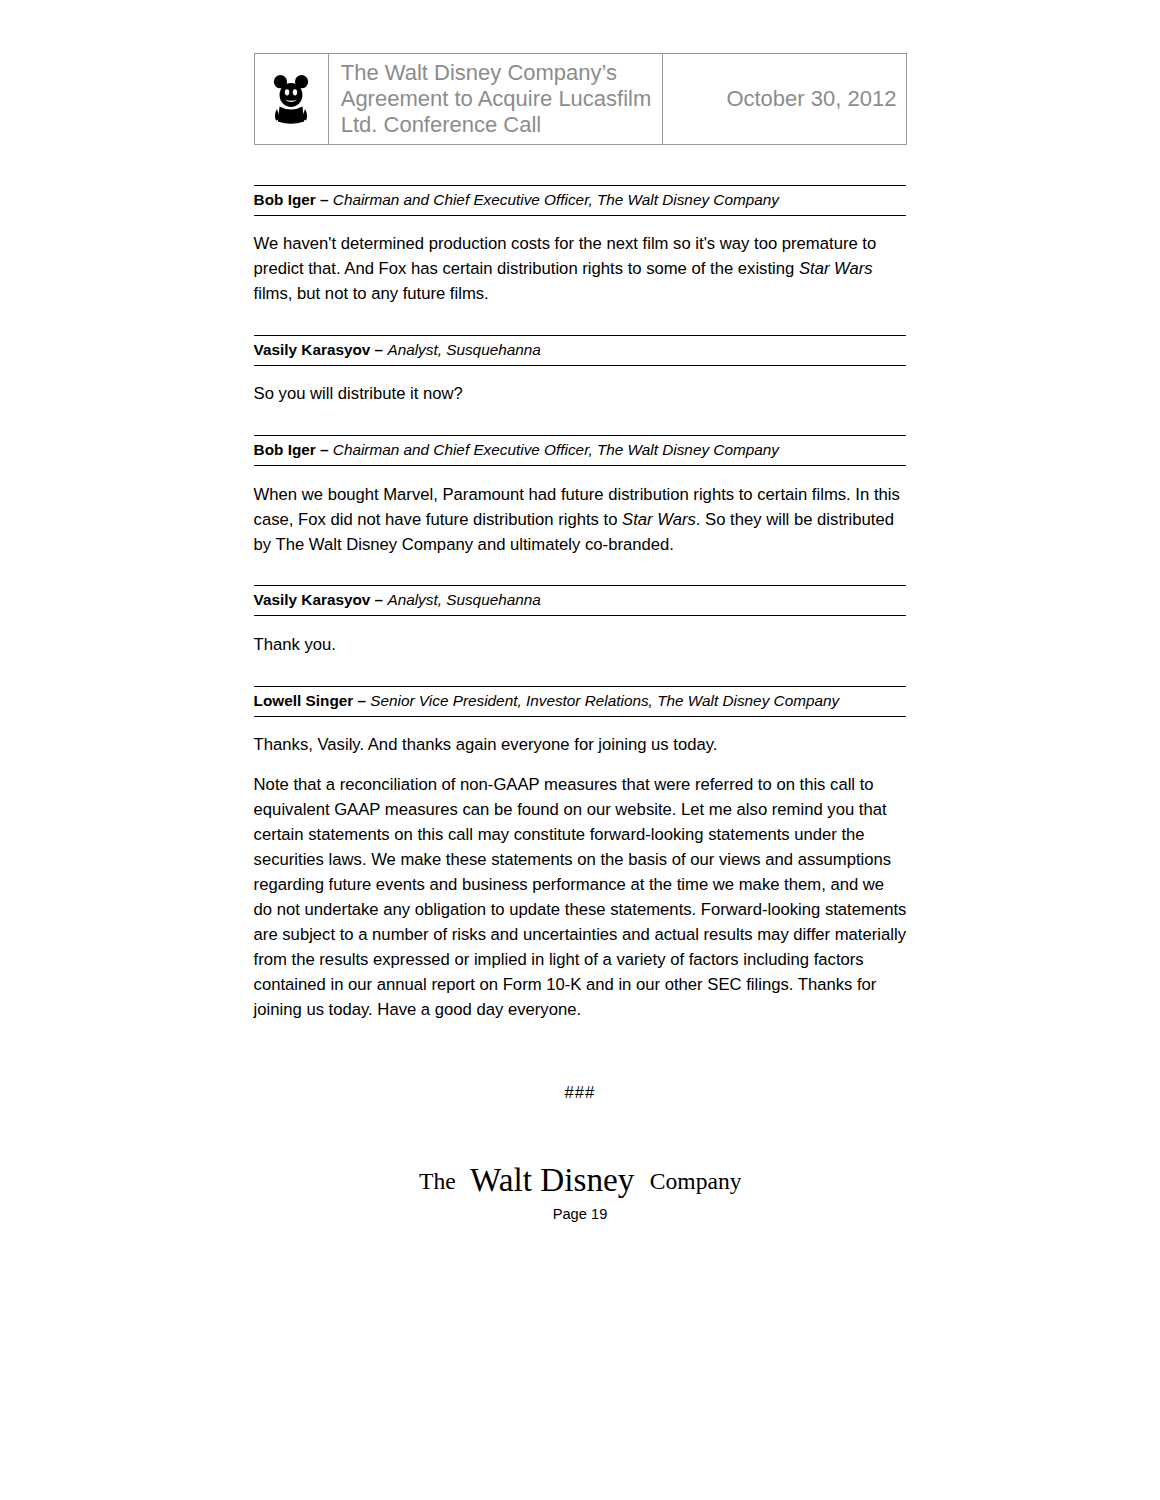The Walt Disney Company’s Agreement to Acquire Lucasfilm Ltd. Conference Call
October 30, 2012
Bob Iger – Chairman and Chief Executive Officer, The Walt Disney Company
We haven't determined production costs for the next film so it's way too premature to predict that. And Fox has certain distribution rights to some of the existing Star Wars films, but not to any future films.
Vasily Karasyov – Analyst, Susquehanna
So you will distribute it now?
Bob Iger – Chairman and Chief Executive Officer, The Walt Disney Company
When we bought Marvel, Paramount had future distribution rights to certain films. In this case, Fox did not have future distribution rights to Star Wars. So they will be distributed by The Walt Disney Company and ultimately co-branded.
Vasily Karasyov – Analyst, Susquehanna
Thank you.
Lowell Singer – Senior Vice President, Investor Relations, The Walt Disney Company
Thanks, Vasily. And thanks again everyone for joining us today.
Note that a reconciliation of non-GAAP measures that were referred to on this call to equivalent GAAP measures can be found on our website. Let me also remind you that certain statements on this call may constitute forward-looking statements under the securities laws. We make these statements on the basis of our views and assumptions regarding future events and business performance at the time we make them, and we do not undertake any obligation to update these statements. Forward-looking statements are subject to a number of risks and uncertainties and actual results may differ materially from the results expressed or implied in light of a variety of factors including factors contained in our annual report on Form 10-K and in our other SEC filings. Thanks for joining us today. Have a good day everyone.
###
Page 19